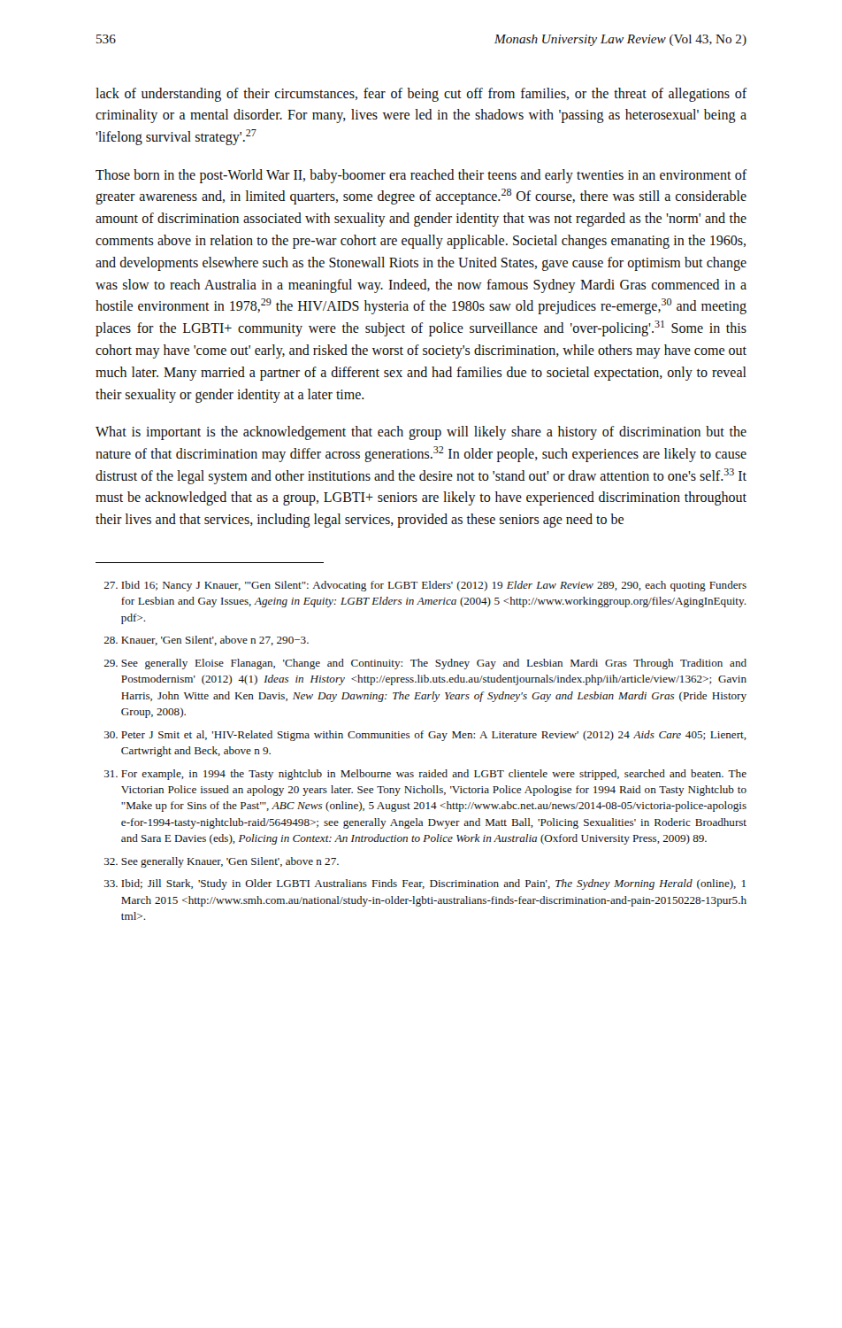536 Monash University Law Review (Vol 43, No 2)
lack of understanding of their circumstances, fear of being cut off from families, or the threat of allegations of criminality or a mental disorder. For many, lives were led in the shadows with 'passing as heterosexual' being a 'lifelong survival strategy'.27
Those born in the post-World War II, baby-boomer era reached their teens and early twenties in an environment of greater awareness and, in limited quarters, some degree of acceptance.28 Of course, there was still a considerable amount of discrimination associated with sexuality and gender identity that was not regarded as the 'norm' and the comments above in relation to the pre-war cohort are equally applicable. Societal changes emanating in the 1960s, and developments elsewhere such as the Stonewall Riots in the United States, gave cause for optimism but change was slow to reach Australia in a meaningful way. Indeed, the now famous Sydney Mardi Gras commenced in a hostile environment in 1978,29 the HIV/AIDS hysteria of the 1980s saw old prejudices re-emerge,30 and meeting places for the LGBTI+ community were the subject of police surveillance and 'over-policing'.31 Some in this cohort may have 'come out' early, and risked the worst of society's discrimination, while others may have come out much later. Many married a partner of a different sex and had families due to societal expectation, only to reveal their sexuality or gender identity at a later time.
What is important is the acknowledgement that each group will likely share a history of discrimination but the nature of that discrimination may differ across generations.32 In older people, such experiences are likely to cause distrust of the legal system and other institutions and the desire not to 'stand out' or draw attention to one's self.33 It must be acknowledged that as a group, LGBTI+ seniors are likely to have experienced discrimination throughout their lives and that services, including legal services, provided as these seniors age need to be
Ibid 16; Nancy J Knauer, '"Gen Silent": Advocating for LGBT Elders' (2012) 19 Elder Law Review 289, 290, each quoting Funders for Lesbian and Gay Issues, Ageing in Equity: LGBT Elders in America (2004) 5 <http://www.workinggroup.org/files/AgingInEquity.pdf>.
Knauer, 'Gen Silent', above n 27, 290−3.
See generally Eloise Flanagan, 'Change and Continuity: The Sydney Gay and Lesbian Mardi Gras Through Tradition and Postmodernism' (2012) 4(1) Ideas in History <http://epress.lib.uts.edu.au/studentjournals/index.php/iih/article/view/1362>; Gavin Harris, John Witte and Ken Davis, New Day Dawning: The Early Years of Sydney's Gay and Lesbian Mardi Gras (Pride History Group, 2008).
Peter J Smit et al, 'HIV-Related Stigma within Communities of Gay Men: A Literature Review' (2012) 24 Aids Care 405; Lienert, Cartwright and Beck, above n 9.
For example, in 1994 the Tasty nightclub in Melbourne was raided and LGBT clientele were stripped, searched and beaten. The Victorian Police issued an apology 20 years later. See Tony Nicholls, 'Victoria Police Apologise for 1994 Raid on Tasty Nightclub to "Make up for Sins of the Past"', ABC News (online), 5 August 2014 <http://www.abc.net.au/news/2014-08-05/victoria-police-apologise-for-1994-tasty-nightclub-raid/5649498>; see generally Angela Dwyer and Matt Ball, 'Policing Sexualities' in Roderic Broadhurst and Sara E Davies (eds), Policing in Context: An Introduction to Police Work in Australia (Oxford University Press, 2009) 89.
See generally Knauer, 'Gen Silent', above n 27.
Ibid; Jill Stark, 'Study in Older LGBTI Australians Finds Fear, Discrimination and Pain', The Sydney Morning Herald (online), 1 March 2015 <http://www.smh.com.au/national/study-in-older-lgbti-australians-finds-fear-discrimination-and-pain-20150228-13pur5.html>.